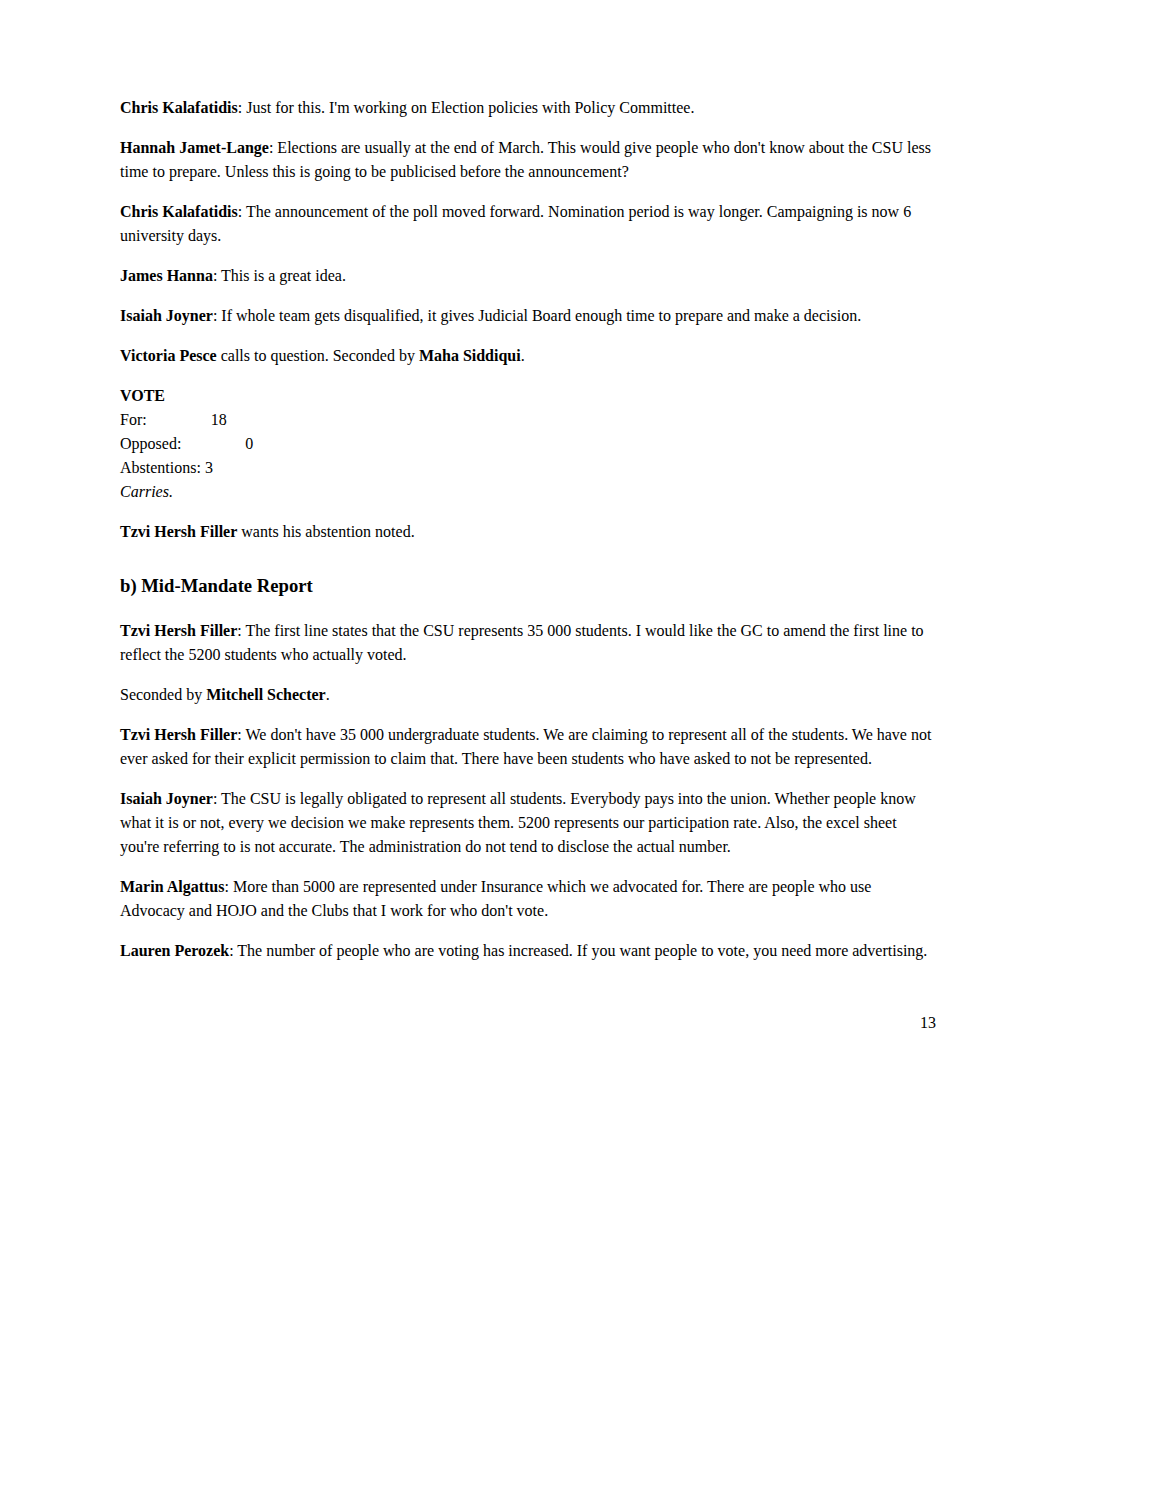Chris Kalafatidis: Just for this. I'm working on Election policies with Policy Committee.
Hannah Jamet-Lange: Elections are usually at the end of March. This would give people who don't know about the CSU less time to prepare. Unless this is going to be publicised before the announcement?
Chris Kalafatidis: The announcement of the poll moved forward. Nomination period is way longer. Campaigning is now 6 university days.
James Hanna: This is a great idea.
Isaiah Joyner: If whole team gets disqualified, it gives Judicial Board enough time to prepare and make a decision.
Victoria Pesce calls to question. Seconded by Maha Siddiqui.
VOTE
For: 18
Opposed: 0
Abstentions: 3
Carries.
Tzvi Hersh Filler wants his abstention noted.
b) Mid-Mandate Report
Tzvi Hersh Filler: The first line states that the CSU represents 35 000 students. I would like the GC to amend the first line to reflect the 5200 students who actually voted.
Seconded by Mitchell Schecter.
Tzvi Hersh Filler: We don't have 35 000 undergraduate students. We are claiming to represent all of the students. We have not ever asked for their explicit permission to claim that. There have been students who have asked to not be represented.
Isaiah Joyner: The CSU is legally obligated to represent all students. Everybody pays into the union. Whether people know what it is or not, every we decision we make represents them. 5200 represents our participation rate. Also, the excel sheet you're referring to is not accurate. The administration do not tend to disclose the actual number.
Marin Algattus: More than 5000 are represented under Insurance which we advocated for. There are people who use Advocacy and HOJO and the Clubs that I work for who don't vote.
Lauren Perozek: The number of people who are voting has increased. If you want people to vote, you need more advertising.
13